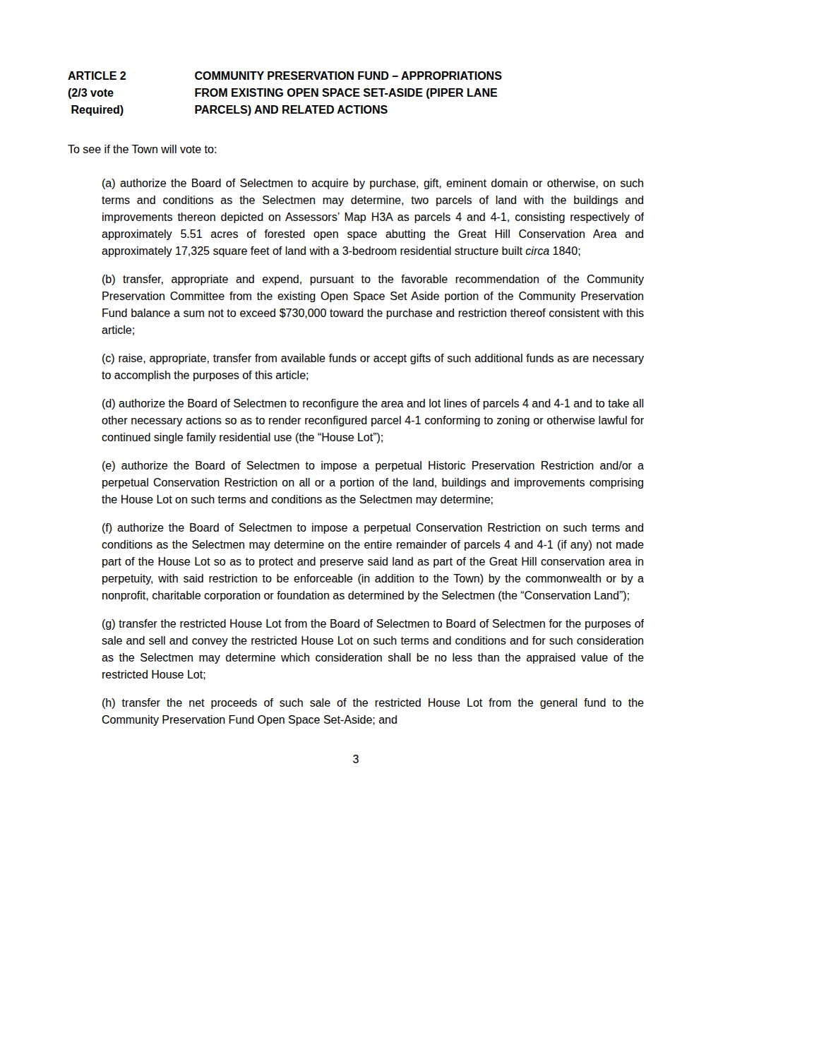| ARTICLE 2 | COMMUNITY PRESERVATION FUND – APPROPRIATIONS |
| (2/3 vote | FROM EXISTING OPEN SPACE SET-ASIDE (PIPER LANE |
| Required) | PARCELS) AND RELATED ACTIONS |
To see if the Town will vote to:
(a) authorize the Board of Selectmen to acquire by purchase, gift, eminent domain or otherwise, on such terms and conditions as the Selectmen may determine, two parcels of land with the buildings and improvements thereon depicted on Assessors’ Map H3A as parcels 4 and 4-1, consisting respectively of approximately 5.51 acres of forested open space abutting the Great Hill Conservation Area and approximately 17,325 square feet of land with a 3-bedroom residential structure built circa 1840;
(b) transfer, appropriate and expend, pursuant to the favorable recommendation of the Community Preservation Committee from the existing Open Space Set Aside portion of the Community Preservation Fund balance a sum not to exceed $730,000 toward the purchase and restriction thereof consistent with this article;
(c) raise, appropriate, transfer from available funds or accept gifts of such additional funds as are necessary to accomplish the purposes of this article;
(d) authorize the Board of Selectmen to reconfigure the area and lot lines of parcels 4 and 4-1 and to take all other necessary actions so as to render reconfigured parcel 4-1 conforming to zoning or otherwise lawful for continued single family residential use (the “House Lot”);
(e) authorize the Board of Selectmen to impose a perpetual Historic Preservation Restriction and/or a perpetual Conservation Restriction on all or a portion of the land, buildings and improvements comprising the House Lot on such terms and conditions as the Selectmen may determine;
(f) authorize the Board of Selectmen to impose a perpetual Conservation Restriction on such terms and conditions as the Selectmen may determine on the entire remainder of parcels 4 and 4-1 (if any) not made part of the House Lot so as to protect and preserve said land as part of the Great Hill conservation area in perpetuity, with said restriction to be enforceable (in addition to the Town) by the commonwealth or by a nonprofit, charitable corporation or foundation as determined by the Selectmen (the “Conservation Land”);
(g) transfer the restricted House Lot from the Board of Selectmen to Board of Selectmen for the purposes of sale and sell and convey the restricted House Lot on such terms and conditions and for such consideration as the Selectmen may determine which consideration shall be no less than the appraised value of the restricted House Lot;
(h) transfer the net proceeds of such sale of the restricted House Lot from the general fund to the Community Preservation Fund Open Space Set-Aside; and
3